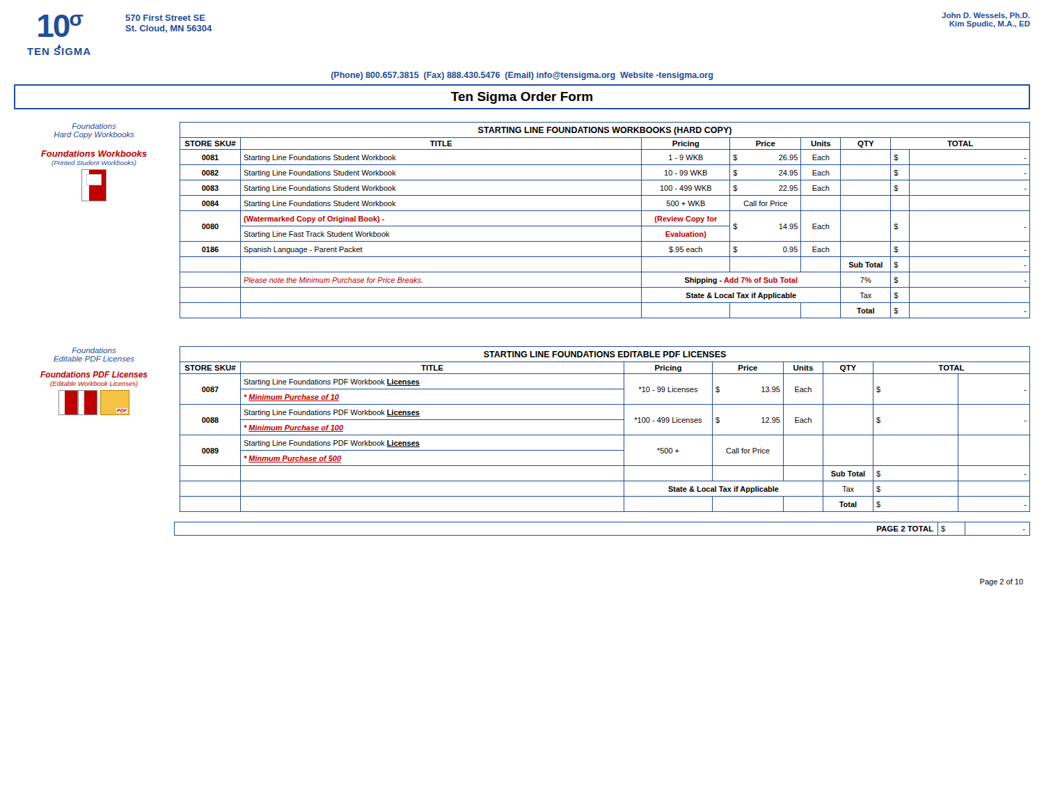10σ
▲
TEN SIGMA
570 First Street SE
St. Cloud, MN 56304
John D. Wessels, Ph.D.
Kim Spudic, M.A., ED
(Phone) 800.657.3815 (Fax) 888.430.5476 (Email) info@tensigma.org Website -tensigma.org
Ten Sigma Order Form
Foundations
Hard Copy Workbooks Foundations Workbooks (Printed Student Workbooks)
| STARTING LINE FOUNDATIONS WORKBOOKS (HARD COPY) |
| STORE SKU# | TITLE | Pricing | Price | Units | QTY | TOTAL |
| 0081 | Starting Line Foundations Student Workbook | 1 - 9 WKB | $ 26.95 | Each | | $ | - |
| 0082 | Starting Line Foundations Student Workbook | 10 - 99 WKB | $ 24.95 | Each | | $ | - |
| 0083 | Starting Line Foundations Student Workbook | 100 - 499 WKB | $ 22.95 | Each | | $ | - |
| 0084 | Starting Line Foundations Student Workbook | 500 + WKB | Call for Price | | | | |
| 0080 | (Watermarked Copy of Original Book) - | (Review Copy for | $ 14.95 | Each | | $ | - |
| Starting Line Fast Track Student Workbook | Evaluation) |
| 0186 | Spanish Language - Parent Packet | $.95 each | $ 0.95 | Each | | $ | - |
| | | | | | Sub Total | $ | - |
| | Please note the Minimum Purchase for Price Breaks. | Shipping - Add 7% of Sub Total | 7% | $ | - |
| | | State & Local Tax if Applicable | Tax | $ | |
| | | | | | Total | $ | - |
Foundations
Editable PDF Licenses Foundations PDF Licenses (Editable Workbook Licenses)
| STARTING LINE FOUNDATIONS EDITABLE PDF LICENSES |
| STORE SKU# | TITLE | Pricing | Price | Units | QTY | TOTAL |
| 0087 | Starting Line Foundations PDF Workbook Licenses | *10 - 99 Licenses | $ 13.95 | Each | | $ | - |
| * Minimum Purchase of 10 |
| 0088 | Starting Line Foundations PDF Workbook Licenses | *100 - 499 Licenses | $ 12.95 | Each | | $ | - |
| * Minimum Purchase of 100 |
| 0089 | Starting Line Foundations PDF Workbook Licenses | *500 + | Call for Price | | | | |
| * Minmum Purchase of 500 |
| | | | | | Sub Total | $ | - |
| | | State & Local Tax if Applicable | Tax | $ | |
| | | | | | Total | $ | - |
PAGE 2 TOTAL
$
-
Page 2 of 10